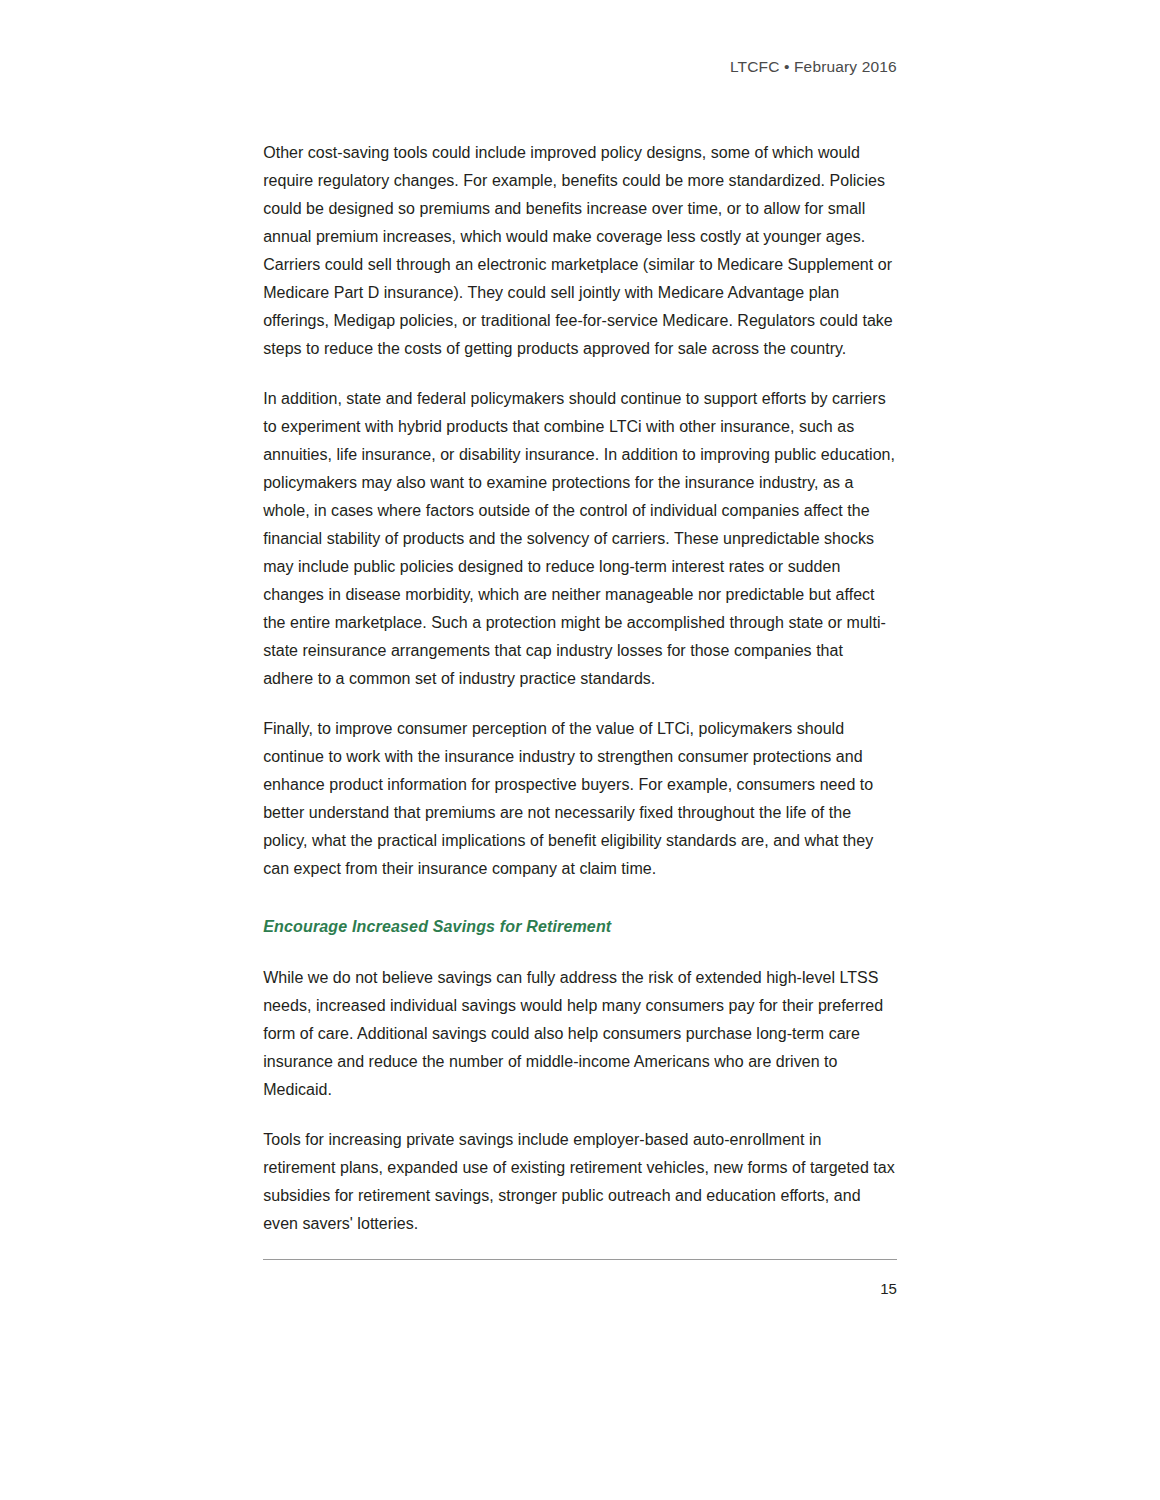LTCFC • February 2016
Other cost-saving tools could include improved policy designs, some of which would require regulatory changes. For example, benefits could be more standardized. Policies could be designed so premiums and benefits increase over time, or to allow for small annual premium increases, which would make coverage less costly at younger ages. Carriers could sell through an electronic marketplace (similar to Medicare Supplement or Medicare Part D insurance). They could sell jointly with Medicare Advantage plan offerings, Medigap policies, or traditional fee-for-service Medicare. Regulators could take steps to reduce the costs of getting products approved for sale across the country.
In addition, state and federal policymakers should continue to support efforts by carriers to experiment with hybrid products that combine LTCi with other insurance, such as annuities, life insurance, or disability insurance. In addition to improving public education, policymakers may also want to examine protections for the insurance industry, as a whole, in cases where factors outside of the control of individual companies affect the financial stability of products and the solvency of carriers. These unpredictable shocks may include public policies designed to reduce long-term interest rates or sudden changes in disease morbidity, which are neither manageable nor predictable but affect the entire marketplace. Such a protection might be accomplished through state or multi-state reinsurance arrangements that cap industry losses for those companies that adhere to a common set of industry practice standards.
Finally, to improve consumer perception of the value of LTCi, policymakers should continue to work with the insurance industry to strengthen consumer protections and enhance product information for prospective buyers. For example, consumers need to better understand that premiums are not necessarily fixed throughout the life of the policy, what the practical implications of benefit eligibility standards are, and what they can expect from their insurance company at claim time.
Encourage Increased Savings for Retirement
While we do not believe savings can fully address the risk of extended high-level LTSS needs, increased individual savings would help many consumers pay for their preferred form of care. Additional savings could also help consumers purchase long-term care insurance and reduce the number of middle-income Americans who are driven to Medicaid.
Tools for increasing private savings include employer-based auto-enrollment in retirement plans, expanded use of existing retirement vehicles, new forms of targeted tax subsidies for retirement savings, stronger public outreach and education efforts, and even savers' lotteries.
15